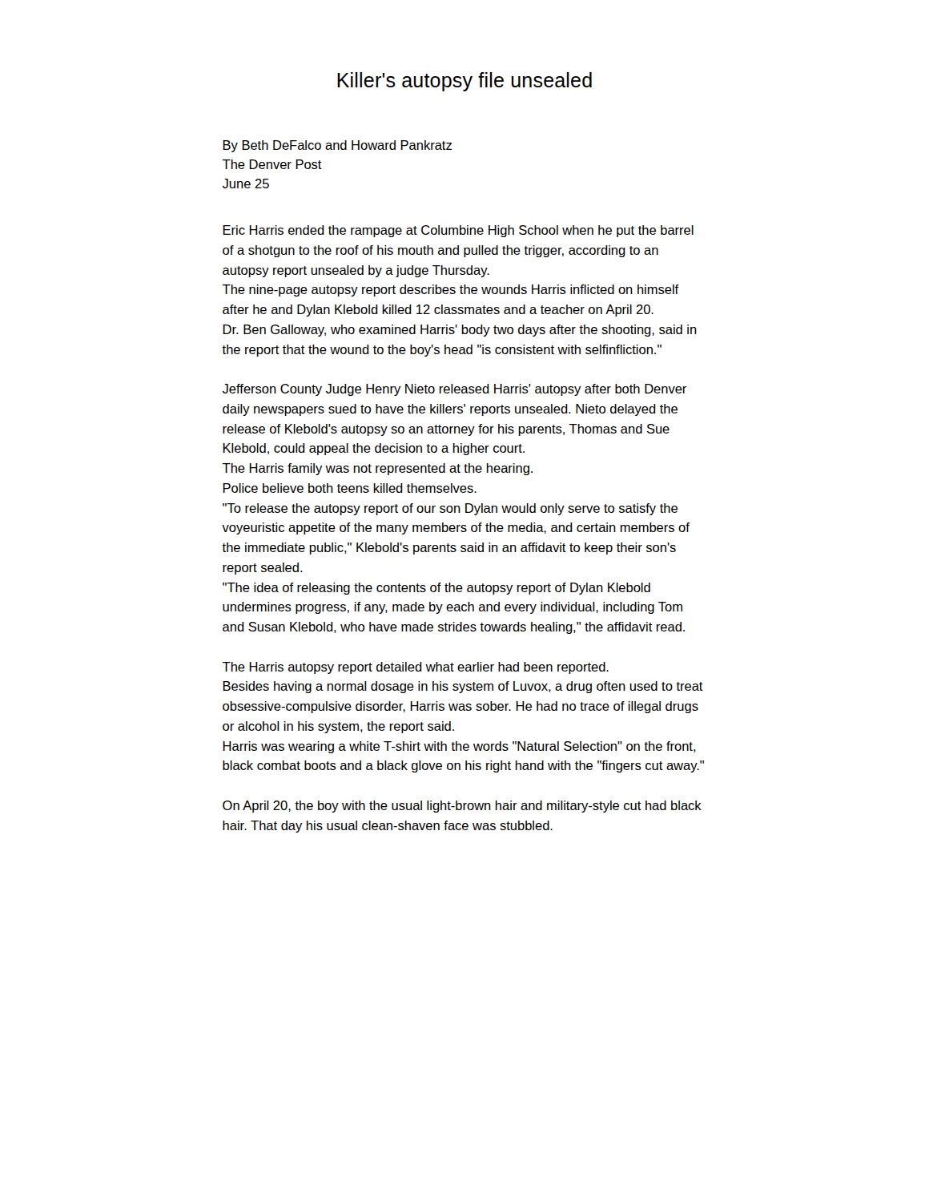Killer's autopsy file unsealed
By Beth DeFalco and Howard Pankratz
The Denver Post
June 25
Eric Harris ended the rampage at Columbine High School when he put the barrel of a shotgun to the roof of his mouth and pulled the trigger, according to an autopsy report unsealed by a judge Thursday.
The nine-page autopsy report describes the wounds Harris inflicted on himself after he and Dylan Klebold killed 12 classmates and a teacher on April 20.
Dr. Ben Galloway, who examined Harris' body two days after the shooting, said in the report that the wound to the boy's head "is consistent with selfinfliction."
Jefferson County Judge Henry Nieto released Harris' autopsy after both Denver daily newspapers sued to have the killers' reports unsealed. Nieto delayed the release of Klebold's autopsy so an attorney for his parents, Thomas and Sue Klebold, could appeal the decision to a higher court.
The Harris family was not represented at the hearing.
Police believe both teens killed themselves.
"To release the autopsy report of our son Dylan would only serve to satisfy the voyeuristic appetite of the many members of the media, and certain members of the immediate public," Klebold's parents said in an affidavit to keep their son's report sealed.
"The idea of releasing the contents of the autopsy report of Dylan Klebold undermines progress, if any, made by each and every individual, including Tom and Susan Klebold, who have made strides towards healing," the affidavit read.
The Harris autopsy report detailed what earlier had been reported.
Besides having a normal dosage in his system of Luvox, a drug often used to treat obsessive-compulsive disorder, Harris was sober. He had no trace of illegal drugs or alcohol in his system, the report said.
Harris was wearing a white T-shirt with the words "Natural Selection" on the front, black combat boots and a black glove on his right hand with the "fingers cut away."
On April 20, the boy with the usual light-brown hair and military-style cut had black hair. That day his usual clean-shaven face was stubbled.